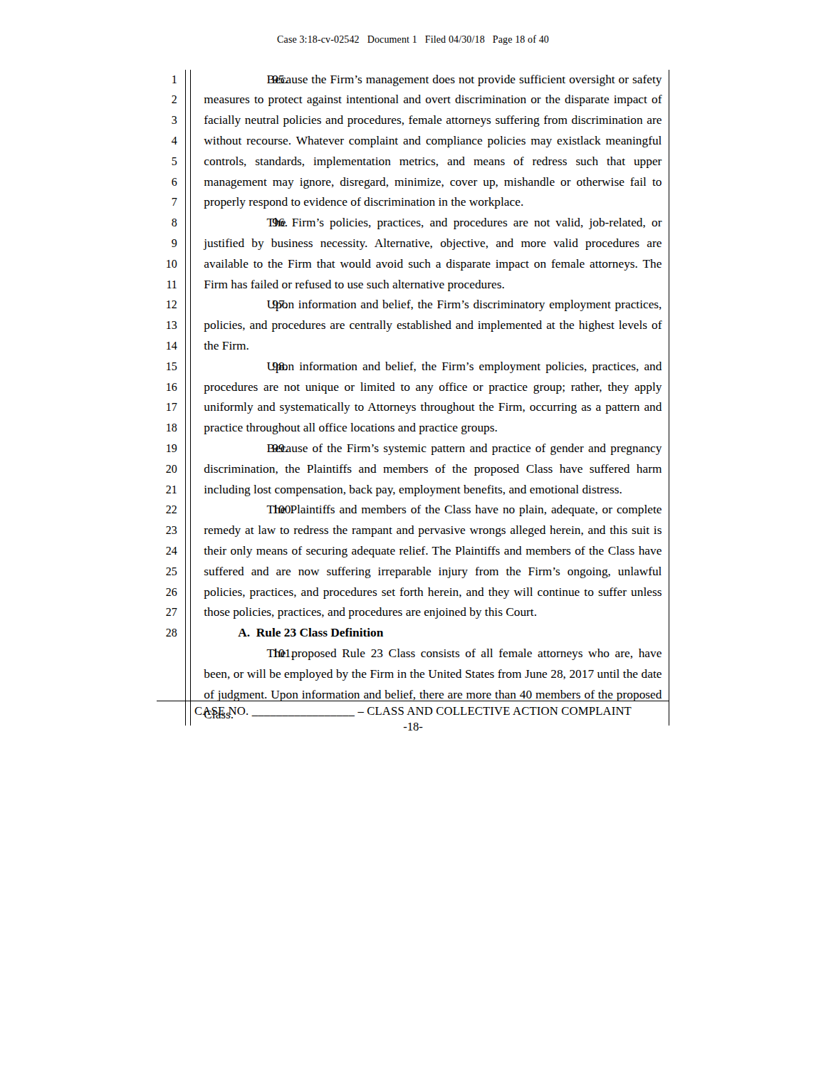Case 3:18-cv-02542 Document 1 Filed 04/30/18 Page 18 of 40
1
2
3
4
5
6
7
8
9
10
11
12
13
14
15
16
17
18
19
20
21
22
23
24
25
26
27
28
95. Because the Firm’s management does not provide sufficient oversight or safety measures to protect against intentional and overt discrimination or the disparate impact of facially neutral policies and procedures, female attorneys suffering from discrimination are without recourse. Whatever complaint and compliance policies may existlack meaningful controls, standards, implementation metrics, and means of redress such that upper management may ignore, disregard, minimize, cover up, mishandle or otherwise fail to properly respond to evidence of discrimination in the workplace.
96. The Firm’s policies, practices, and procedures are not valid, job-related, or justified by business necessity. Alternative, objective, and more valid procedures are available to the Firm that would avoid such a disparate impact on female attorneys. The Firm has failed or refused to use such alternative procedures.
97. Upon information and belief, the Firm’s discriminatory employment practices, policies, and procedures are centrally established and implemented at the highest levels of the Firm.
98. Upon information and belief, the Firm’s employment policies, practices, and procedures are not unique or limited to any office or practice group; rather, they apply uniformly and systematically to Attorneys throughout the Firm, occurring as a pattern and practice throughout all office locations and practice groups.
99. Because of the Firm’s systemic pattern and practice of gender and pregnancy discrimination, the Plaintiffs and members of the proposed Class have suffered harm including lost compensation, back pay, employment benefits, and emotional distress.
100. The Plaintiffs and members of the Class have no plain, adequate, or complete remedy at law to redress the rampant and pervasive wrongs alleged herein, and this suit is their only means of securing adequate relief. The Plaintiffs and members of the Class have suffered and are now suffering irreparable injury from the Firm’s ongoing, unlawful policies, practices, and procedures set forth herein, and they will continue to suffer unless those policies, practices, and procedures are enjoined by this Court.
A. Rule 23 Class Definition
101. The proposed Rule 23 Class consists of all female attorneys who are, have been, or will be employed by the Firm in the United States from June 28, 2017 until the date of judgment. Upon information and belief, there are more than 40 members of the proposed Class.
CASE NO. _________________ – CLASS AND COLLECTIVE ACTION COMPLAINT
-18-